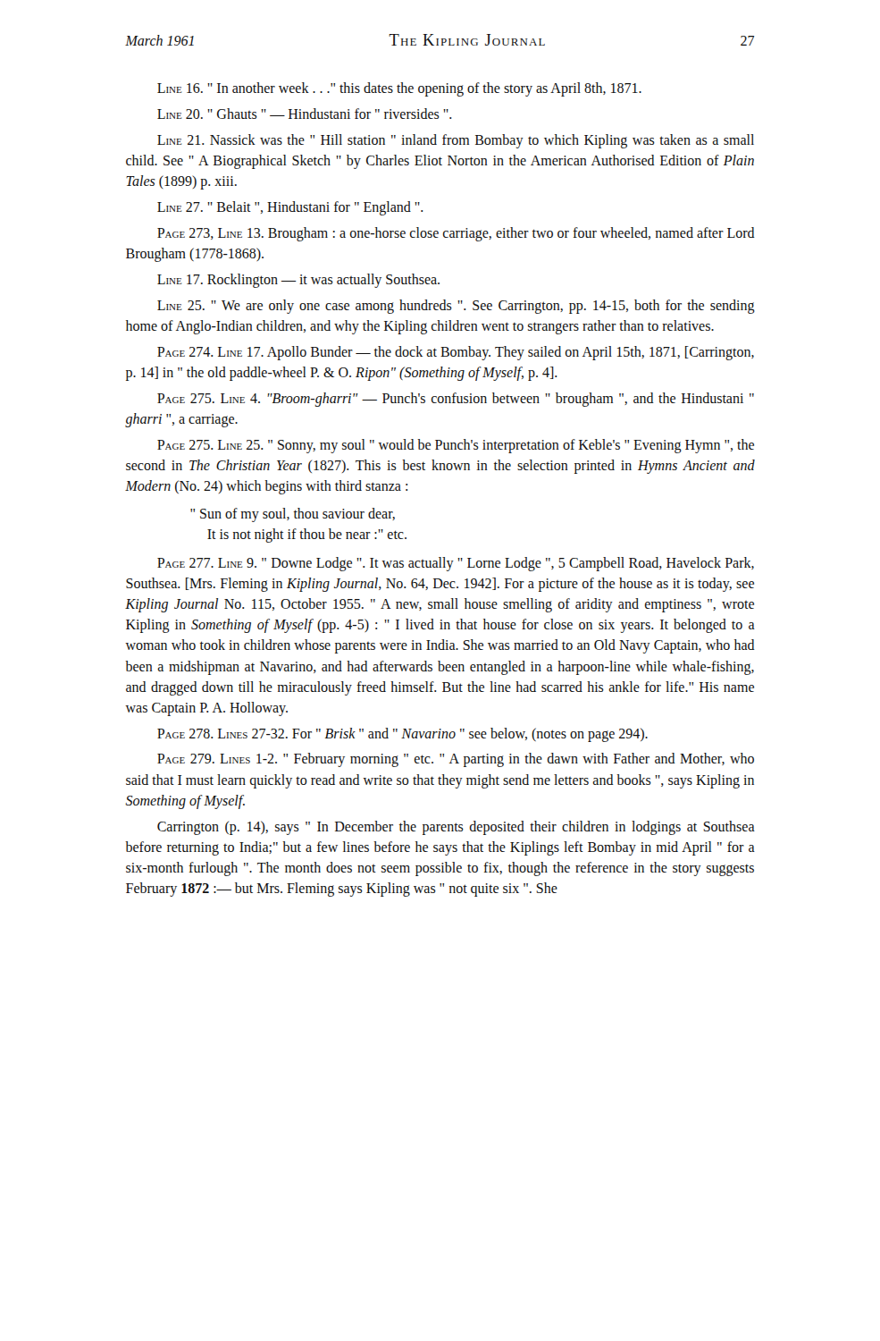March 1961
The Kipling Journal
27
Line 16. " In another week . . ." this dates the opening of the story as April 8th, 1871.
Line 20. " Ghauts " — Hindustani for " riversides ".
Line 21. Nassick was the " Hill station " inland from Bombay to which Kipling was taken as a small child. See " A Biographical Sketch " by Charles Eliot Norton in the American Authorised Edition of Plain Tales (1899) p. xiii.
Line 27. " Belait ", Hindustani for " England ".
Page 273, Line 13. Brougham : a one-horse close carriage, either two or four wheeled, named after Lord Brougham (1778-1868).
Line 17. Rocklington — it was actually Southsea.
Line 25. " We are only one case among hundreds ". See Carrington, pp. 14-15, both for the sending home of Anglo-Indian children, and why the Kipling children went to strangers rather than to relatives.
Page 274. Line 17. Apollo Bunder — the dock at Bombay. They sailed on April 15th, 1871, [Carrington, p. 14] in " the old paddle-wheel P. & O. Ripon" (Something of Myself, p. 4].
Page 275. Line 4. "Broom-gharri" — Punch's confusion between " brougham ", and the Hindustani " gharri ", a carriage.
Page 275. Line 25. " Sonny, my soul " would be Punch's interpretation of Keble's " Evening Hymn ", the second in The Christian Year (1827). This is best known in the selection printed in Hymns Ancient and Modern (No. 24) which begins with third stanza :
" Sun of my soul, thou saviour dear,
It is not night if thou be near :" etc.
Page 277. Line 9. " Downe Lodge ". It was actually " Lorne Lodge ", 5 Campbell Road, Havelock Park, Southsea. [Mrs. Fleming in Kipling Journal, No. 64, Dec. 1942]. For a picture of the house as it is today, see Kipling Journal No. 115, October 1955. " A new, small house smelling of aridity and emptiness ", wrote Kipling in Something of Myself (pp. 4-5) : " I lived in that house for close on six years. It belonged to a woman who took in children whose parents were in India. She was married to an Old Navy Captain, who had been a midshipman at Navarino, and had afterwards been entangled in a harpoon-line while whale-fishing, and dragged down till he miraculously freed himself. But the line had scarred his ankle for life." His name was Captain P. A. Holloway.
Page 278. Lines 27-32. For " Brisk " and " Navarino " see below, (notes on page 294).
Page 279. Lines 1-2. " February morning " etc. " A parting in the dawn with Father and Mother, who said that I must learn quickly to read and write so that they might send me letters and books ", says Kipling in Something of Myself.
Carrington (p. 14), says " In December the parents deposited their children in lodgings at Southsea before returning to India;" but a few lines before he says that the Kiplings left Bombay in mid April " for a six-month furlough ". The month does not seem possible to fix, though the reference in the story suggests February 1872 :— but Mrs. Fleming says Kipling was " not quite six ". She